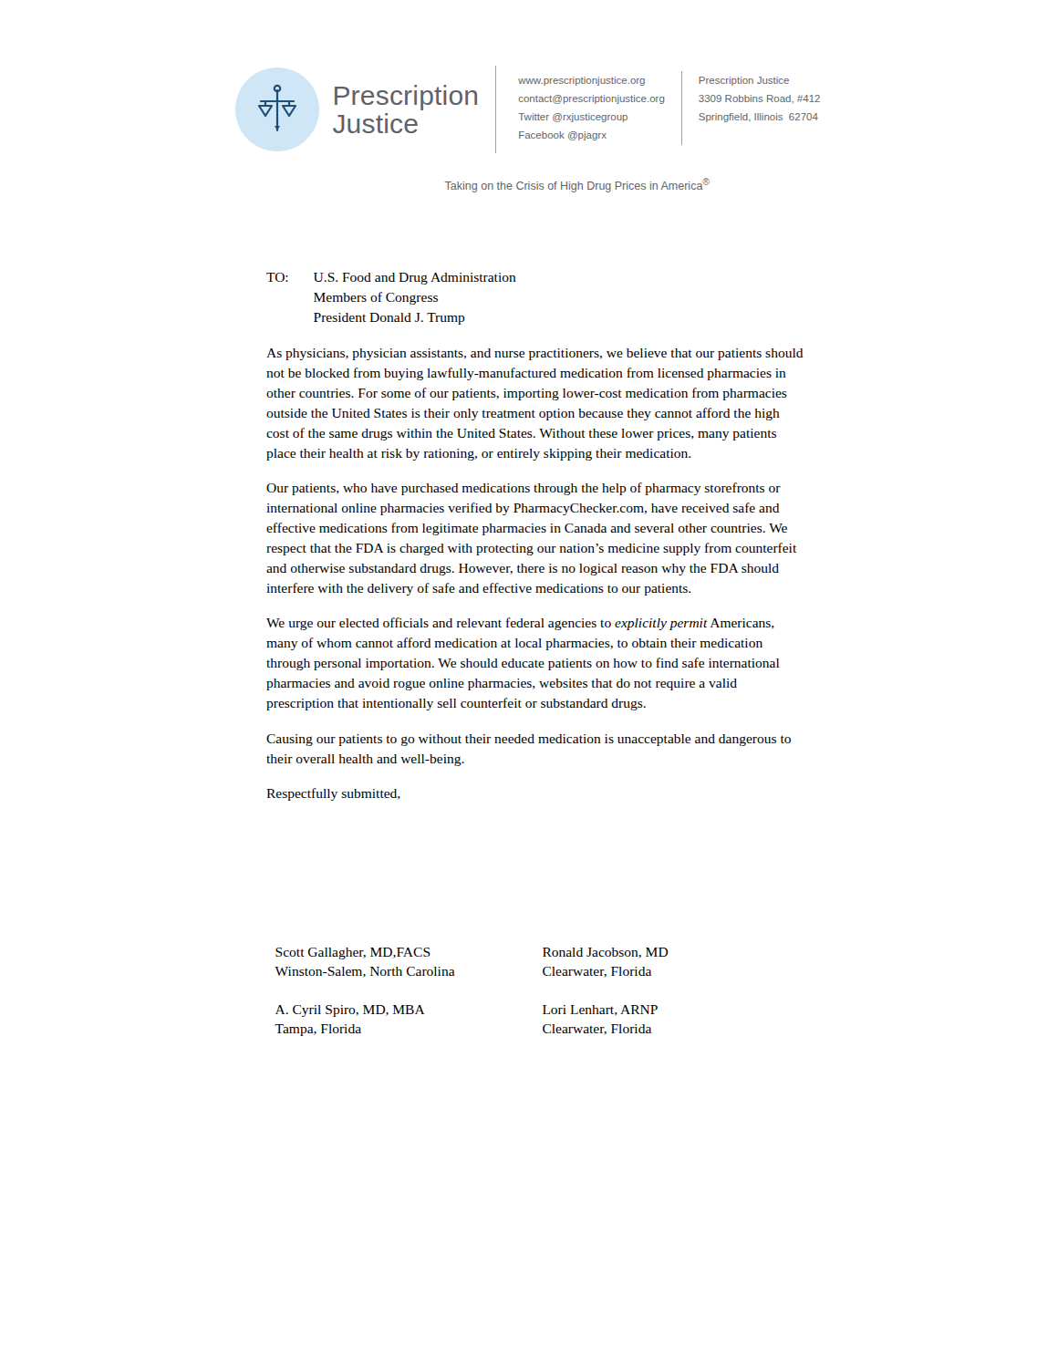Prescription
Justice
www.prescriptionjustice.org
contact@prescriptionjustice.org
Twitter @rxjusticegroup
Facebook @pjagrx
Prescription Justice
3309 Robbins Road, #412
Springfield, Illinois 62704
Taking on the Crisis of High Drug Prices in America®
| TO: | U.S. Food and Drug Administration Members of Congress President Donald J. Trump |
As physicians, physician assistants, and nurse practitioners, we believe that our patients should not be blocked from buying lawfully-manufactured medication from licensed pharmacies in other countries. For some of our patients, importing lower-cost medication from pharmacies outside the United States is their only treatment option because they cannot afford the high cost of the same drugs within the United States. Without these lower prices, many patients place their health at risk by rationing, or entirely skipping their medication.
Our patients, who have purchased medications through the help of pharmacy storefronts or international online pharmacies verified by PharmacyChecker.com, have received safe and effective medications from legitimate pharmacies in Canada and several other countries. We respect that the FDA is charged with protecting our nation’s medicine supply from counterfeit and otherwise substandard drugs. However, there is no logical reason why the FDA should interfere with the delivery of safe and effective medications to our patients.
We urge our elected officials and relevant federal agencies to explicitly permit Americans, many of whom cannot afford medication at local pharmacies, to obtain their medication through personal importation. We should educate patients on how to find safe international pharmacies and avoid rogue online pharmacies, websites that do not require a valid prescription that intentionally sell counterfeit or substandard drugs.
Causing our patients to go without their needed medication is unacceptable and dangerous to their overall health and well-being.
Respectfully submitted,
| Scott Gallagher, MD,FACS Winston-Salem, North Carolina | Ronald Jacobson, MD Clearwater, Florida |
| A. Cyril Spiro, MD, MBA Tampa, Florida | Lori Lenhart, ARNP Clearwater, Florida |